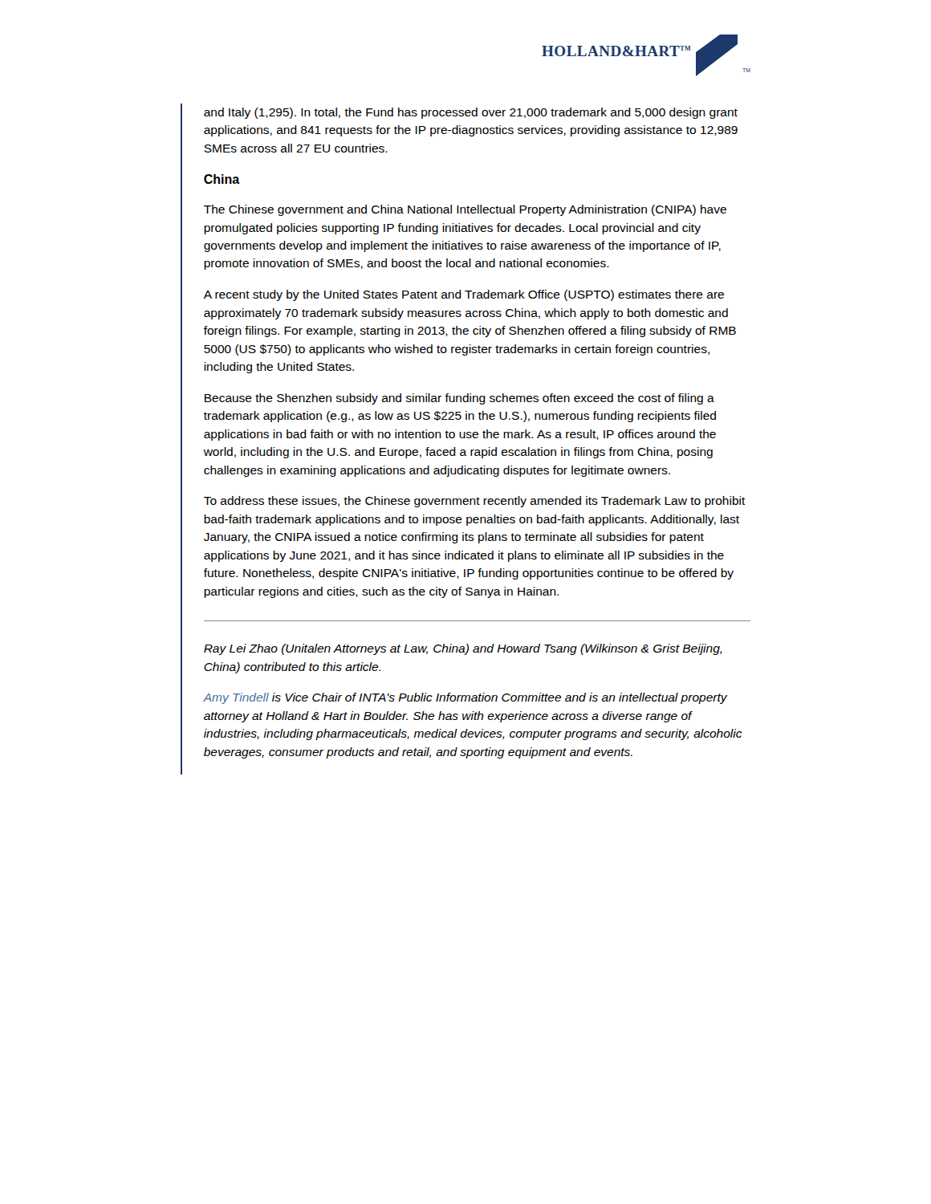HOLLAND&HARTTM
TM
and Italy (1,295). In total, the Fund has processed over 21,000 trademark and 5,000 design grant applications, and 841 requests for the IP pre-diagnostics services, providing assistance to 12,989 SMEs across all 27 EU countries.
China
The Chinese government and China National Intellectual Property Administration (CNIPA) have promulgated policies supporting IP funding initiatives for decades. Local provincial and city governments develop and implement the initiatives to raise awareness of the importance of IP, promote innovation of SMEs, and boost the local and national economies.
A recent study by the United States Patent and Trademark Office (USPTO) estimates there are approximately 70 trademark subsidy measures across China, which apply to both domestic and foreign filings. For example, starting in 2013, the city of Shenzhen offered a filing subsidy of RMB 5000 (US $750) to applicants who wished to register trademarks in certain foreign countries, including the United States.
Because the Shenzhen subsidy and similar funding schemes often exceed the cost of filing a trademark application (e.g., as low as US $225 in the U.S.), numerous funding recipients filed applications in bad faith or with no intention to use the mark. As a result, IP offices around the world, including in the U.S. and Europe, faced a rapid escalation in filings from China, posing challenges in examining applications and adjudicating disputes for legitimate owners.
To address these issues, the Chinese government recently amended its Trademark Law to prohibit bad-faith trademark applications and to impose penalties on bad-faith applicants. Additionally, last January, the CNIPA issued a notice confirming its plans to terminate all subsidies for patent applications by June 2021, and it has since indicated it plans to eliminate all IP subsidies in the future. Nonetheless, despite CNIPA's initiative, IP funding opportunities continue to be offered by particular regions and cities, such as the city of Sanya in Hainan.
Ray Lei Zhao (Unitalen Attorneys at Law, China) and Howard Tsang (Wilkinson & Grist Beijing, China) contributed to this article.
Amy Tindell is Vice Chair of INTA's Public Information Committee and is an intellectual property attorney at Holland & Hart in Boulder. She has with experience across a diverse range of industries, including pharmaceuticals, medical devices, computer programs and security, alcoholic beverages, consumer products and retail, and sporting equipment and events.